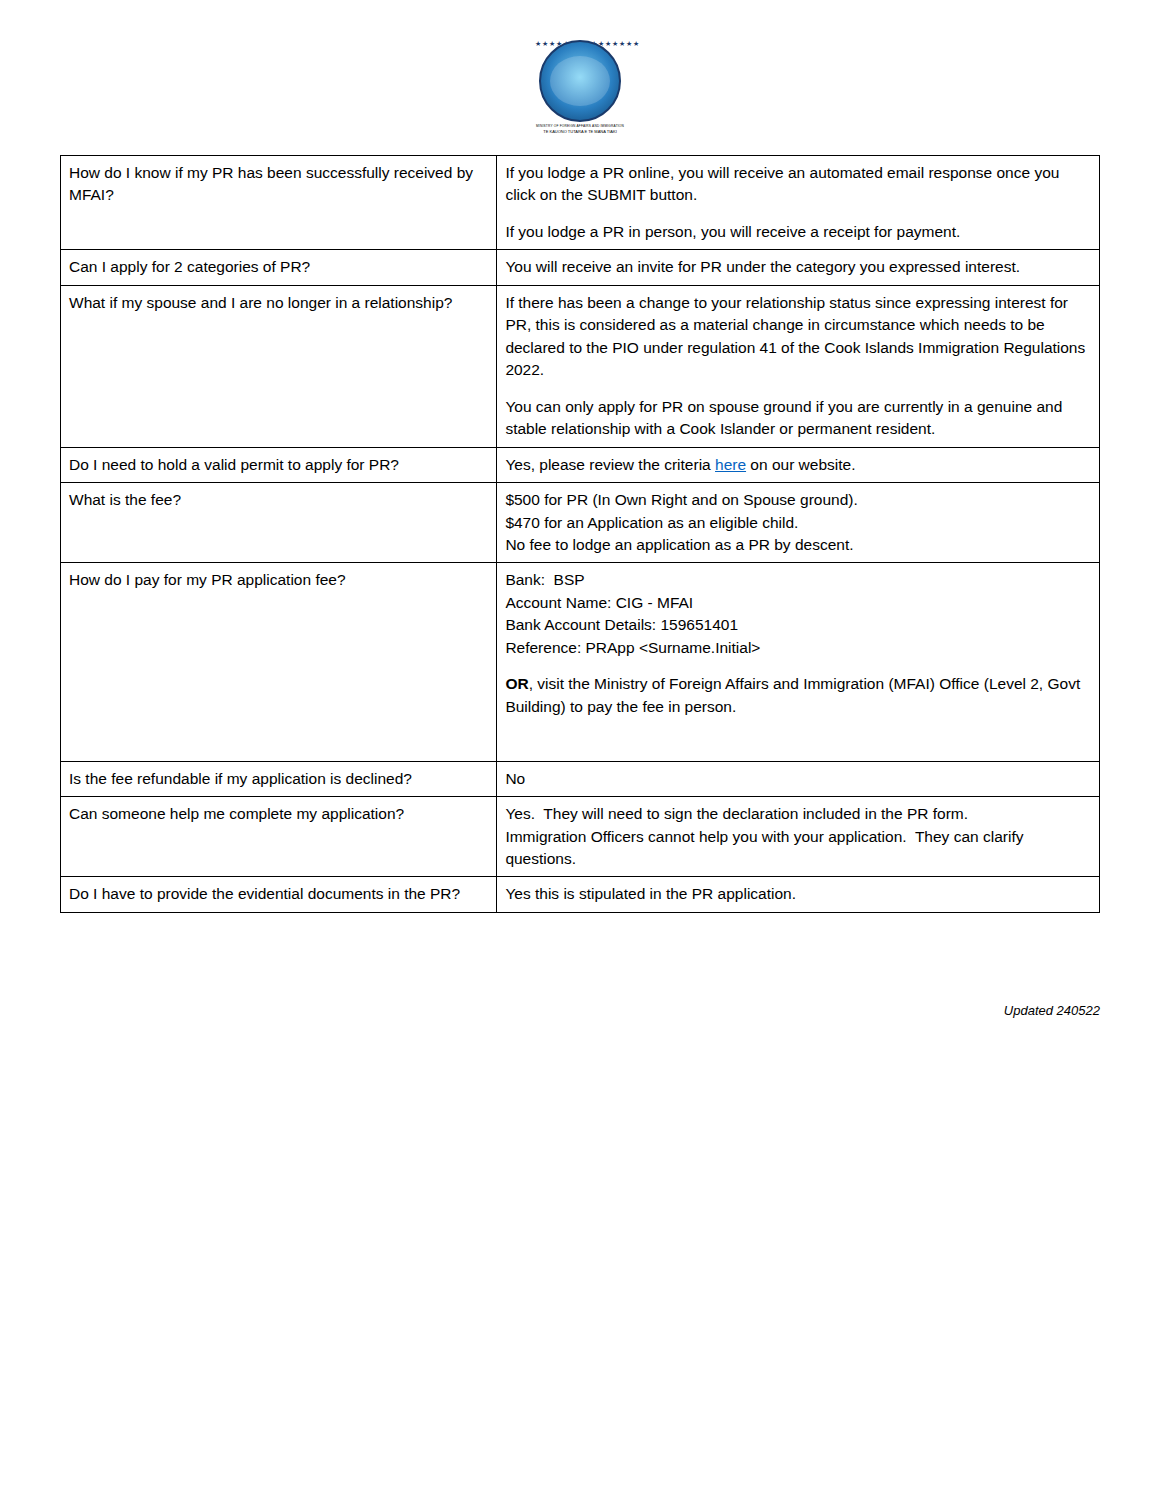★★★★★★★★★★★★★★★
MINISTRY OF FOREIGN AFFAIRS AND IMMIGRATION
TE KAUONO TUTARA E TE MANA TIAKI
| How do I know if my PR has been successfully received by MFAI? | If you lodge a PR online, you will receive an automated email response once you click on the SUBMIT button. If you lodge a PR in person, you will receive a receipt for payment. |
| Can I apply for 2 categories of PR? | You will receive an invite for PR under the category you expressed interest. |
| What if my spouse and I are no longer in a relationship? | If there has been a change to your relationship status since expressing interest for PR, this is considered as a material change in circumstance which needs to be declared to the PIO under regulation 41 of the Cook Islands Immigration Regulations 2022. You can only apply for PR on spouse ground if you are currently in a genuine and stable relationship with a Cook Islander or permanent resident. |
| Do I need to hold a valid permit to apply for PR? | Yes, please review the criteria here on our website. |
| What is the fee? | $500 for PR (In Own Right and on Spouse ground). $470 for an Application as an eligible child. No fee to lodge an application as a PR by descent. |
| How do I pay for my PR application fee? | Bank: BSP Account Name: CIG - MFAI Bank Account Details: 159651401 Reference: PRApp <Surname.Initial> OR , visit the Ministry of Foreign Affairs and Immigration (MFAI) Office (Level 2, Govt Building) to pay the fee in person. |
| Is the fee refundable if my application is declined? | No |
| Can someone help me complete my application? | Yes. They will need to sign the declaration included in the PR form. Immigration Officers cannot help you with your application. They can clarify questions. |
| Do I have to provide the evidential documents in the PR? | Yes this is stipulated in the PR application. |
Updated 240522